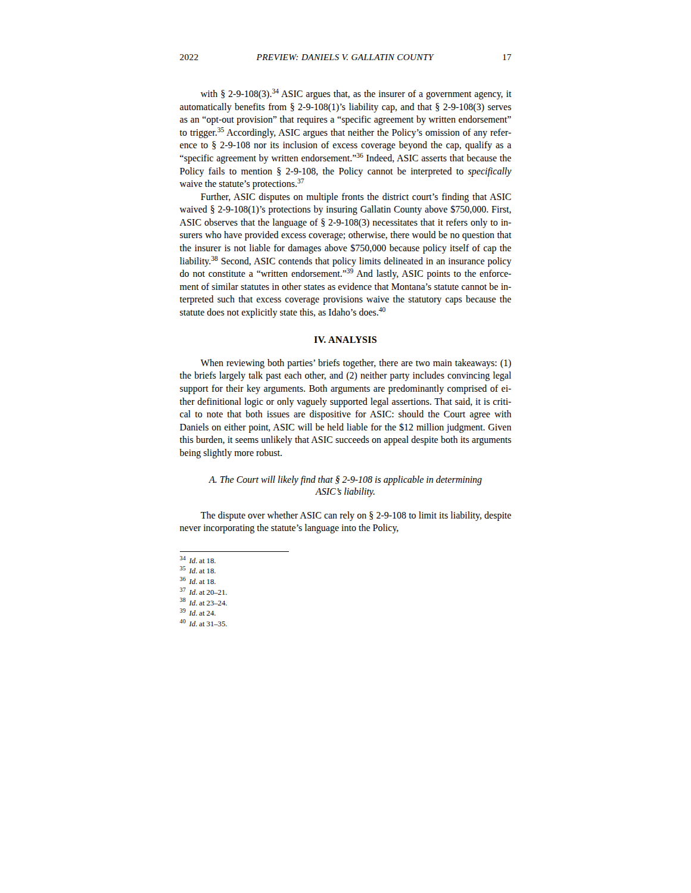2022 PREVIEW: DANIELS V. GALLATIN COUNTY 17
with § 2-9-108(3).34 ASIC argues that, as the insurer of a government agency, it automatically benefits from § 2-9-108(1)’s liability cap, and that § 2-9-108(3) serves as an “opt-out provision” that requires a “specific agreement by written endorsement” to trigger.35 Accordingly, ASIC argues that neither the Policy’s omission of any reference to § 2-9-108 nor its inclusion of excess coverage beyond the cap, qualify as a “specific agreement by written endorsement.”36 Indeed, ASIC asserts that because the Policy fails to mention § 2-9-108, the Policy cannot be interpreted to specifically waive the statute’s protections.37
Further, ASIC disputes on multiple fronts the district court’s finding that ASIC waived § 2-9-108(1)’s protections by insuring Gallatin County above $750,000. First, ASIC observes that the language of § 2-9-108(3) necessitates that it refers only to insurers who have provided excess coverage; otherwise, there would be no question that the insurer is not liable for damages above $750,000 because policy itself of cap the liability.38 Second, ASIC contends that policy limits delineated in an insurance policy do not constitute a “written endorsement.”39 And lastly, ASIC points to the enforcement of similar statutes in other states as evidence that Montana’s statute cannot be interpreted such that excess coverage provisions waive the statutory caps because the statute does not explicitly state this, as Idaho’s does.40
IV. ANALYSIS
When reviewing both parties’ briefs together, there are two main takeaways: (1) the briefs largely talk past each other, and (2) neither party includes convincing legal support for their key arguments. Both arguments are predominantly comprised of either definitional logic or only vaguely supported legal assertions. That said, it is critical to note that both issues are dispositive for ASIC: should the Court agree with Daniels on either point, ASIC will be held liable for the $12 million judgment. Given this burden, it seems unlikely that ASIC succeeds on appeal despite both its arguments being slightly more robust.
A. The Court will likely find that § 2-9-108 is applicable in determining
ASIC’s liability.
The dispute over whether ASIC can rely on § 2-9-108 to limit its liability, despite never incorporating the statute’s language into the Policy,
34 Id. at 18.
35 Id. at 18.
36 Id. at 18.
37 Id. at 20–21.
38 Id. at 23–24.
39 Id. at 24.
40 Id. at 31–35.